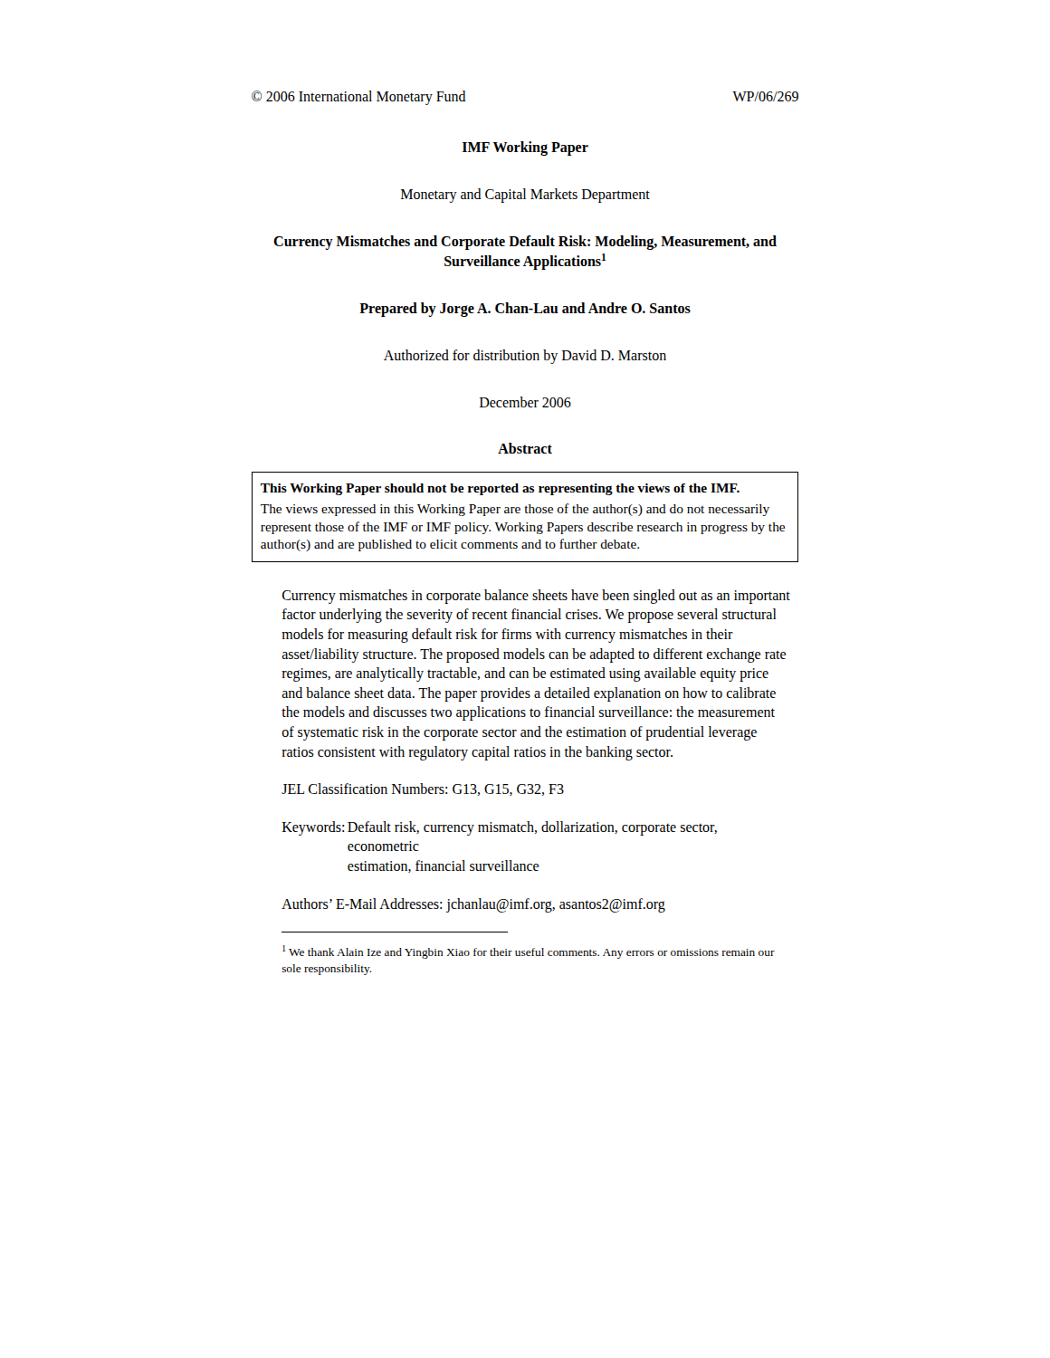© 2006 International Monetary Fund
WP/06/269
IMF Working Paper
Monetary and Capital Markets Department
Currency Mismatches and Corporate Default Risk: Modeling, Measurement, and Surveillance Applications1
Prepared by Jorge A. Chan-Lau and Andre O. Santos
Authorized for distribution by David D. Marston
December 2006
Abstract
This Working Paper should not be reported as representing the views of the IMF.
The views expressed in this Working Paper are those of the author(s) and do not necessarily represent those of the IMF or IMF policy. Working Papers describe research in progress by the author(s) and are published to elicit comments and to further debate.
Currency mismatches in corporate balance sheets have been singled out as an important factor underlying the severity of recent financial crises. We propose several structural models for measuring default risk for firms with currency mismatches in their asset/liability structure. The proposed models can be adapted to different exchange rate regimes, are analytically tractable, and can be estimated using available equity price and balance sheet data. The paper provides a detailed explanation on how to calibrate the models and discusses two applications to financial surveillance: the measurement of systematic risk in the corporate sector and the estimation of prudential leverage ratios consistent with regulatory capital ratios in the banking sector.
JEL Classification Numbers: G13, G15, G32, F3
Keywords: Default risk, currency mismatch, dollarization, corporate sector, econometric
estimation, financial surveillance
Authors’ E-Mail Addresses: jchanlau@imf.org, asantos2@imf.org
1 We thank Alain Ize and Yingbin Xiao for their useful comments. Any errors or omissions remain our sole responsibility.